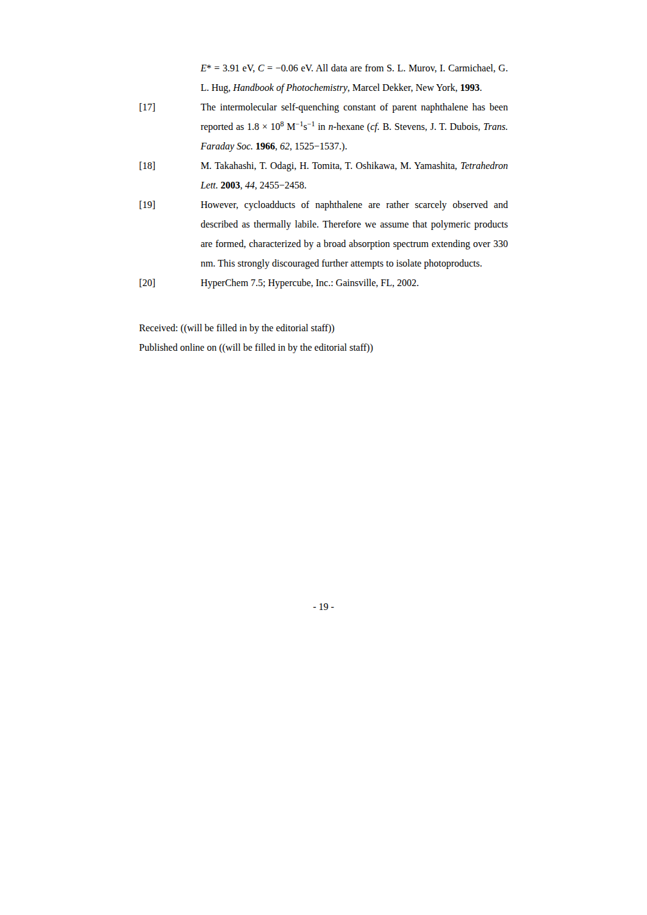E* = 3.91 eV, C = −0.06 eV. All data are from S. L. Murov, I. Carmichael, G. L. Hug, Handbook of Photochemistry, Marcel Dekker, New York, 1993.
[17] The intermolecular self-quenching constant of parent naphthalene has been reported as 1.8 × 108 M−1s−1 in n-hexane (cf. B. Stevens, J. T. Dubois, Trans. Faraday Soc. 1966, 62, 1525−1537.).
[18] M. Takahashi, T. Odagi, H. Tomita, T. Oshikawa, M. Yamashita, Tetrahedron Lett. 2003, 44, 2455−2458.
[19] However, cycloadducts of naphthalene are rather scarcely observed and described as thermally labile. Therefore we assume that polymeric products are formed, characterized by a broad absorption spectrum extending over 330 nm. This strongly discouraged further attempts to isolate photoproducts.
[20] HyperChem 7.5; Hypercube, Inc.: Gainsville, FL, 2002.
Received: ((will be filled in by the editorial staff))
Published online on ((will be filled in by the editorial staff))
- 19 -